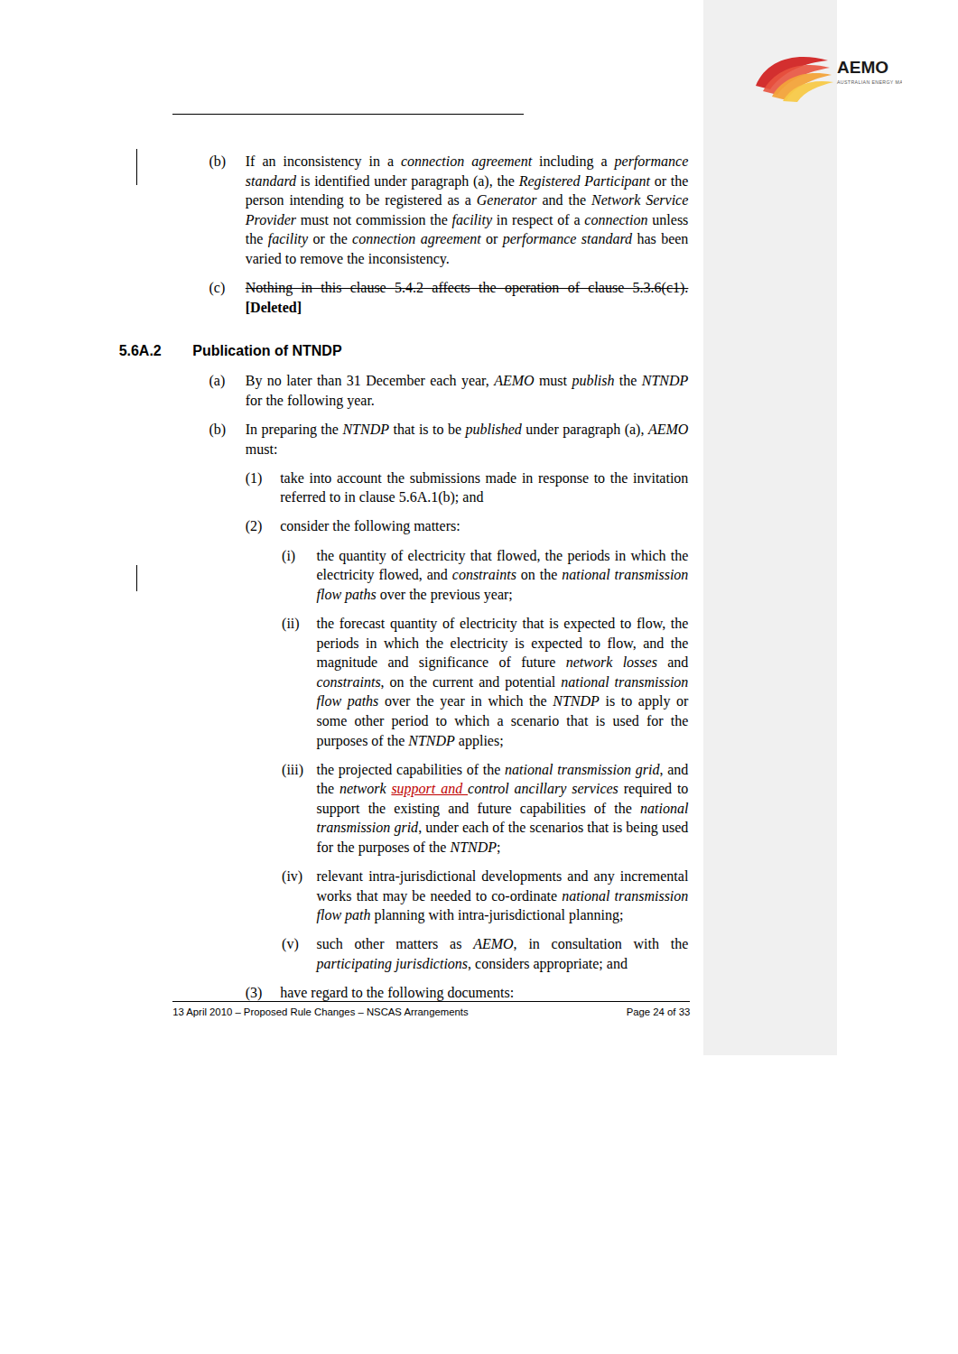AEMO AUSTRALIAN ENERGY MARKET OPERATOR
(b)
If an inconsistency in a connection agreement including a performance standard is identified under paragraph (a), the Registered Participant or the person intending to be registered as a Generator and the Network Service Provider must not commission the facility in respect of a connection unless the facility or the connection agreement or performance standard has been varied to remove the inconsistency.
(c)
Nothing in this clause 5.4.2 affects the operation of clause 5.3.6(c1).[Deleted]
5.6A.2
Publication of NTNDP
(a)
By no later than 31 December each year, AEMO must publish the NTNDP for the following year.
(b)
In preparing the NTNDP that is to be published under paragraph (a), AEMO must:
(1)
take into account the submissions made in response to the invitation referred to in clause 5.6A.1(b); and
(2)
consider the following matters:
(i)
the quantity of electricity that flowed, the periods in which the electricity flowed, and constraints on the national transmission flow paths over the previous year;
(ii)
the forecast quantity of electricity that is expected to flow, the periods in which the electricity is expected to flow, and the magnitude and significance of future network losses and constraints, on the current and potential national transmission flow paths over the year in which the NTNDP is to apply or some other period to which a scenario that is used for the purposes of the NTNDP applies;
(iii)
the projected capabilities of the national transmission grid, and the network support and control ancillary services required to support the existing and future capabilities of the national transmission grid, under each of the scenarios that is being used for the purposes of the NTNDP;
(iv)
relevant intra-jurisdictional developments and any incremental works that may be needed to co-ordinate national transmission flow path planning with intra-jurisdictional planning;
(v)
such other matters as AEMO, in consultation with the participating jurisdictions, considers appropriate; and
(3)
have regard to the following documents:
13 April 2010 – Proposed Rule Changes – NSCAS Arrangements
Page 24 of 33